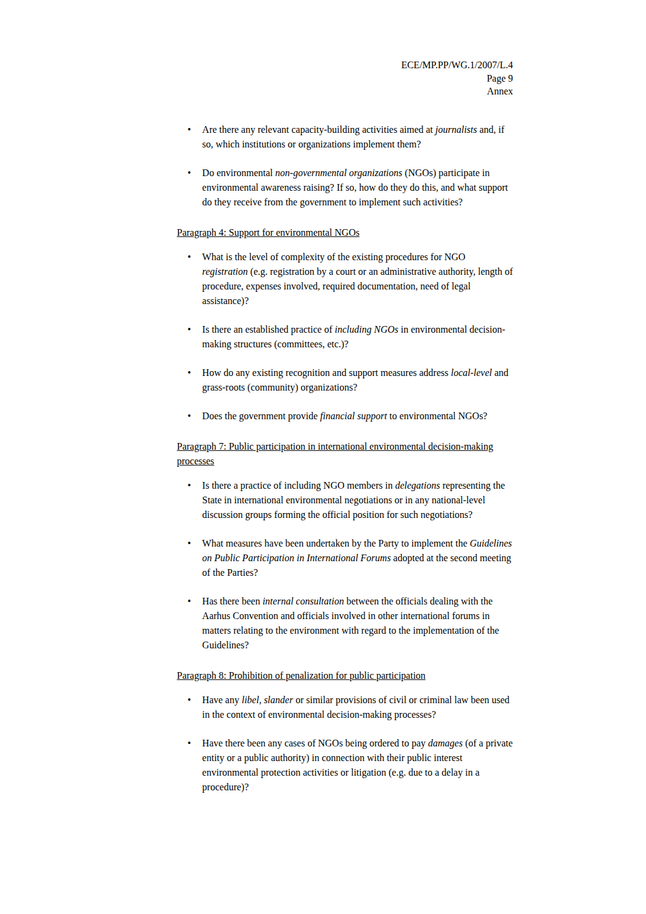ECE/MP.PP/WG.1/2007/L.4
Page 9
Annex
Are there any relevant capacity-building activities aimed at journalists and, if so, which institutions or organizations implement them?
Do environmental non-governmental organizations (NGOs) participate in environmental awareness raising? If so, how do they do this, and what support do they receive from the government to implement such activities?
Paragraph 4: Support for environmental NGOs
What is the level of complexity of the existing procedures for NGO registration (e.g. registration by a court or an administrative authority, length of procedure, expenses involved, required documentation, need of legal assistance)?
Is there an established practice of including NGOs in environmental decision-making structures (committees, etc.)?
How do any existing recognition and support measures address local-level and grass-roots (community) organizations?
Does the government provide financial support to environmental NGOs?
Paragraph 7: Public participation in international environmental decision-making processes
Is there a practice of including NGO members in delegations representing the State in international environmental negotiations or in any national-level discussion groups forming the official position for such negotiations?
What measures have been undertaken by the Party to implement the Guidelines on Public Participation in International Forums adopted at the second meeting of the Parties?
Has there been internal consultation between the officials dealing with the Aarhus Convention and officials involved in other international forums in matters relating to the environment with regard to the implementation of the Guidelines?
Paragraph 8: Prohibition of penalization for public participation
Have any libel, slander or similar provisions of civil or criminal law been used in the context of environmental decision-making processes?
Have there been any cases of NGOs being ordered to pay damages (of a private entity or a public authority) in connection with their public interest environmental protection activities or litigation (e.g. due to a delay in a procedure)?